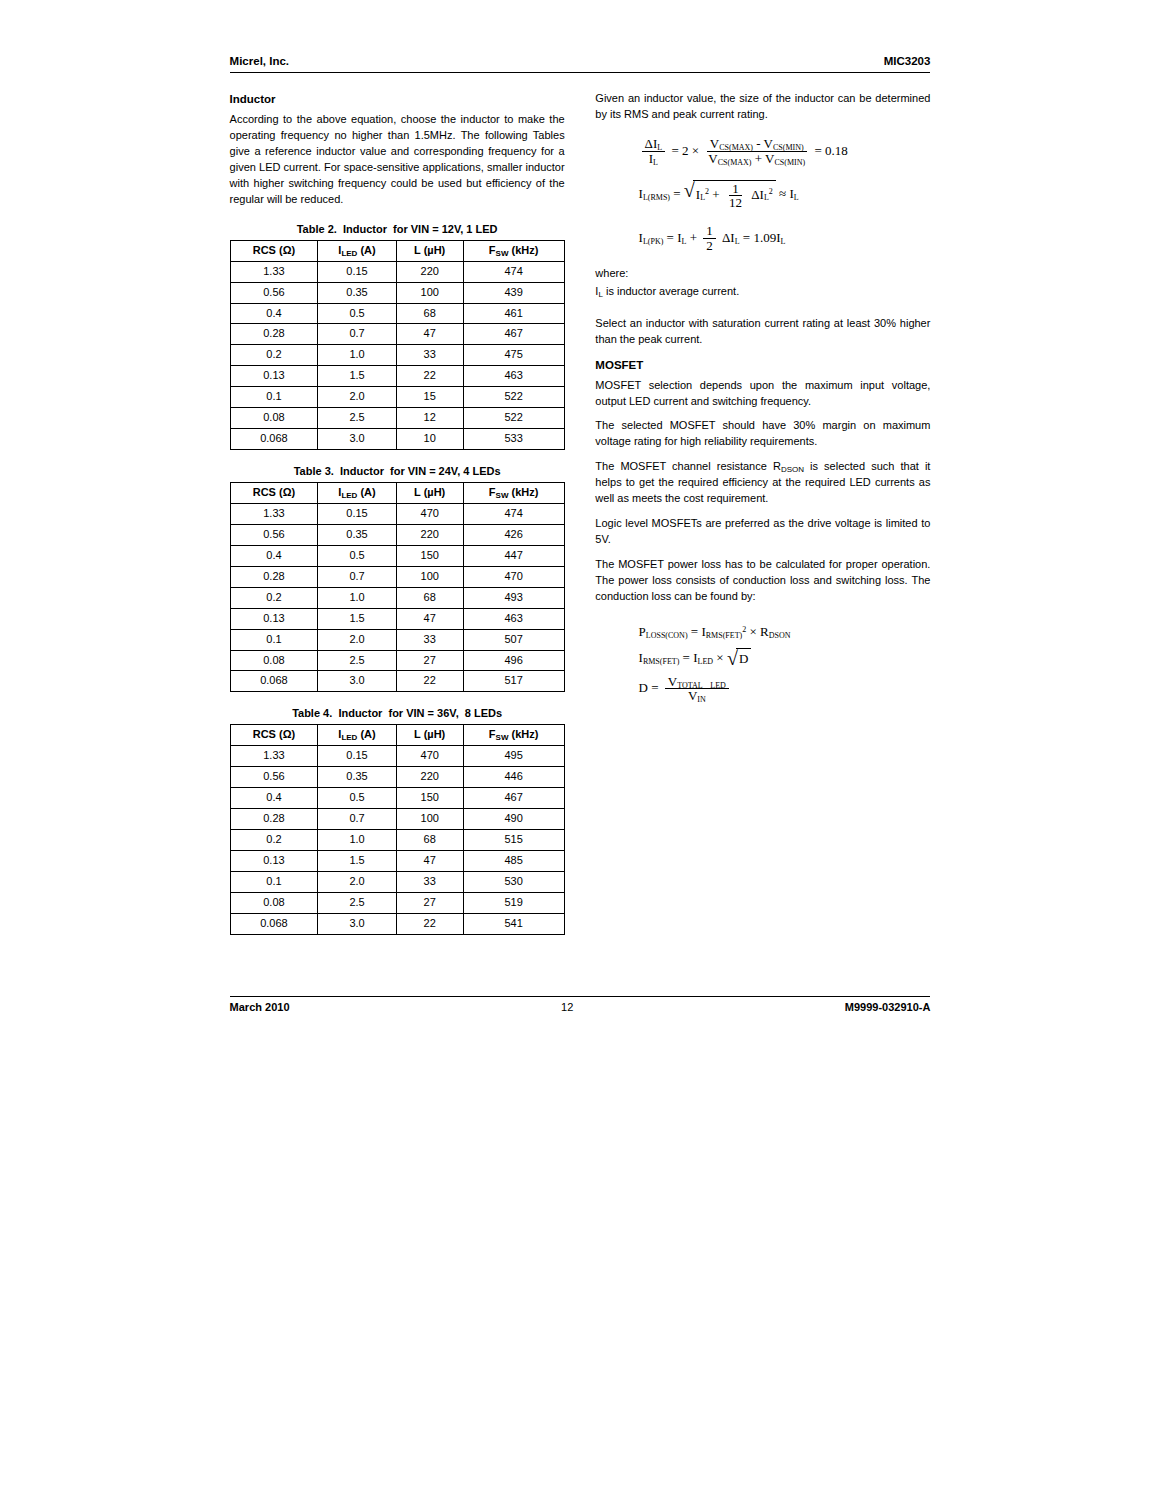Micrel, Inc.
MIC3203
Inductor
According to the above equation, choose the inductor to make the operating frequency no higher than 1.5MHz. The following Tables give a reference inductor value and corresponding frequency for a given LED current. For space-sensitive applications, smaller inductor with higher switching frequency could be used but efficiency of the regular will be reduced.
Table 2. Inductor for VIN = 12V, 1 LED
| RCS (Ω) | I LED (A) | L (µH) | F SW (kHz) |
| --- | --- | --- | --- |
| 1.33 | 0.15 | 220 | 474 |
| 0.56 | 0.35 | 100 | 439 |
| 0.4 | 0.5 | 68 | 461 |
| 0.28 | 0.7 | 47 | 467 |
| 0.2 | 1.0 | 33 | 475 |
| 0.13 | 1.5 | 22 | 463 |
| 0.1 | 2.0 | 15 | 522 |
| 0.08 | 2.5 | 12 | 522 |
| 0.068 | 3.0 | 10 | 533 |
Table 3. Inductor for VIN = 24V, 4 LEDs
| RCS (Ω) | I LED (A) | L (µH) | F SW (kHz) |
| --- | --- | --- | --- |
| 1.33 | 0.15 | 470 | 474 |
| 0.56 | 0.35 | 220 | 426 |
| 0.4 | 0.5 | 150 | 447 |
| 0.28 | 0.7 | 100 | 470 |
| 0.2 | 1.0 | 68 | 493 |
| 0.13 | 1.5 | 47 | 463 |
| 0.1 | 2.0 | 33 | 507 |
| 0.08 | 2.5 | 27 | 496 |
| 0.068 | 3.0 | 22 | 517 |
Table 4. Inductor for VIN = 36V, 8 LEDs
| RCS (Ω) | I LED (A) | L (µH) | F SW (kHz) |
| --- | --- | --- | --- |
| 1.33 | 0.15 | 470 | 495 |
| 0.56 | 0.35 | 220 | 446 |
| 0.4 | 0.5 | 150 | 467 |
| 0.28 | 0.7 | 100 | 490 |
| 0.2 | 1.0 | 68 | 515 |
| 0.13 | 1.5 | 47 | 485 |
| 0.1 | 2.0 | 33 | 530 |
| 0.08 | 2.5 | 27 | 519 |
| 0.068 | 3.0 | 22 | 541 |
Given an inductor value, the size of the inductor can be determined by its RMS and peak current rating.
ΔIL IL = 2 × VCS(MAX) - VCS(MIN) VCS(MAX) + VCS(MIN) = 0.18
IL(RMS) = √ IL2 + 1 12 ΔIL2 ≈ IL
IL(PK) = IL + 1 2 ΔIL = 1.09IL
where:
IL is inductor average current.
Select an inductor with saturation current rating at least 30% higher than the peak current.
MOSFET
MOSFET selection depends upon the maximum input voltage, output LED current and switching frequency.
The selected MOSFET should have 30% margin on maximum voltage rating for high reliability requirements.
The MOSFET channel resistance RDSON is selected such that it helps to get the required efficiency at the required LED currents as well as meets the cost requirement.
Logic level MOSFETs are preferred as the drive voltage is limited to 5V.
The MOSFET power loss has to be calculated for proper operation. The power loss consists of conduction loss and switching loss. The conduction loss can be found by:
PLOSS(CON) = IRMS(FET)2 × RDSON
IRMS(FET) = ILED × √ D
D = VTOTAL _ LED VIN
March 2010
12
M9999-032910-A